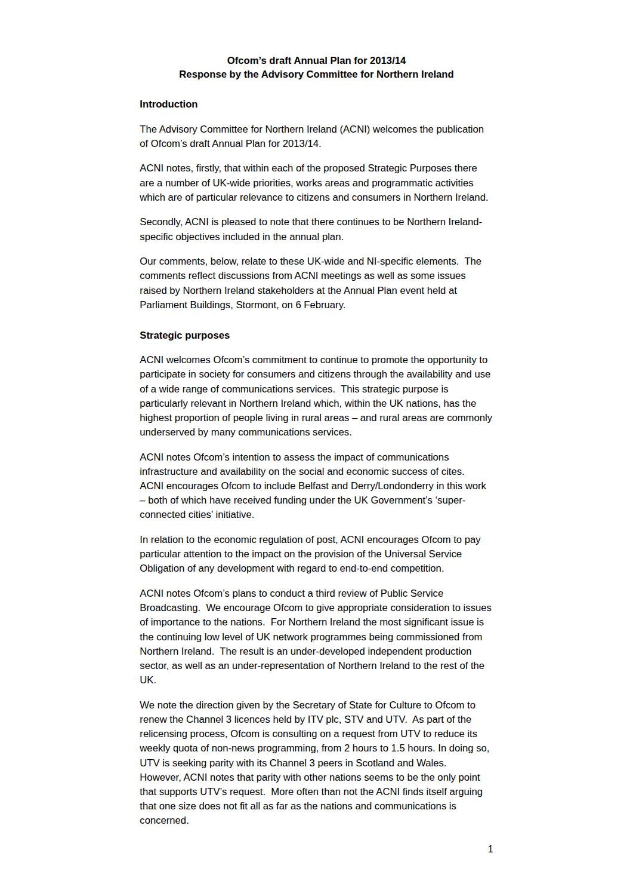Ofcom’s draft Annual Plan for 2013/14
Response by the Advisory Committee for Northern Ireland
Introduction
The Advisory Committee for Northern Ireland (ACNI) welcomes the publication of Ofcom’s draft Annual Plan for 2013/14.
ACNI notes, firstly, that within each of the proposed Strategic Purposes there are a number of UK-wide priorities, works areas and programmatic activities which are of particular relevance to citizens and consumers in Northern Ireland.
Secondly, ACNI is pleased to note that there continues to be Northern Ireland-specific objectives included in the annual plan.
Our comments, below, relate to these UK-wide and NI-specific elements. The comments reflect discussions from ACNI meetings as well as some issues raised by Northern Ireland stakeholders at the Annual Plan event held at Parliament Buildings, Stormont, on 6 February.
Strategic purposes
ACNI welcomes Ofcom’s commitment to continue to promote the opportunity to participate in society for consumers and citizens through the availability and use of a wide range of communications services. This strategic purpose is particularly relevant in Northern Ireland which, within the UK nations, has the highest proportion of people living in rural areas – and rural areas are commonly underserved by many communications services.
ACNI notes Ofcom’s intention to assess the impact of communications infrastructure and availability on the social and economic success of cites. ACNI encourages Ofcom to include Belfast and Derry/Londonderry in this work – both of which have received funding under the UK Government’s ‘super-connected cities’ initiative.
In relation to the economic regulation of post, ACNI encourages Ofcom to pay particular attention to the impact on the provision of the Universal Service Obligation of any development with regard to end-to-end competition.
ACNI notes Ofcom’s plans to conduct a third review of Public Service Broadcasting. We encourage Ofcom to give appropriate consideration to issues of importance to the nations. For Northern Ireland the most significant issue is the continuing low level of UK network programmes being commissioned from Northern Ireland. The result is an under-developed independent production sector, as well as an under-representation of Northern Ireland to the rest of the UK.
We note the direction given by the Secretary of State for Culture to Ofcom to renew the Channel 3 licences held by ITV plc, STV and UTV. As part of the relicensing process, Ofcom is consulting on a request from UTV to reduce its weekly quota of non-news programming, from 2 hours to 1.5 hours. In doing so, UTV is seeking parity with its Channel 3 peers in Scotland and Wales. However, ACNI notes that parity with other nations seems to be the only point that supports UTV’s request. More often than not the ACNI finds itself arguing that one size does not fit all as far as the nations and communications is concerned.
1